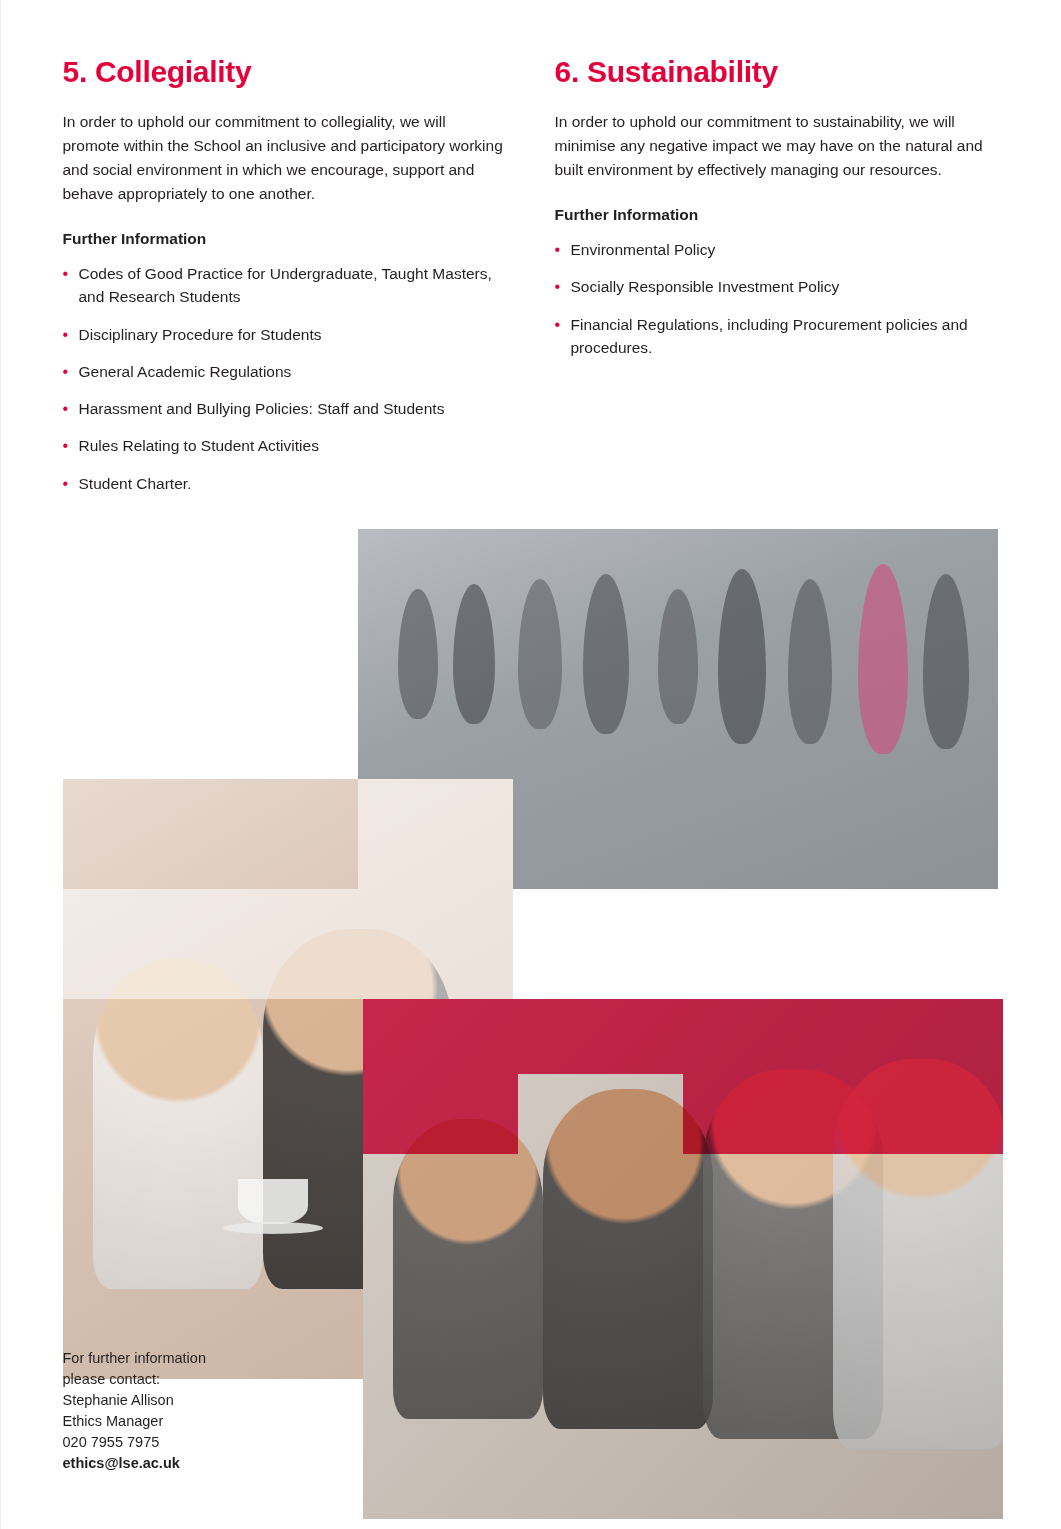5. Collegiality
In order to uphold our commitment to collegiality, we will promote within the School an inclusive and participatory working and social environment in which we encourage, support and behave appropriately to one another.
Further Information
Codes of Good Practice for Undergraduate, Taught Masters, and Research Students
Disciplinary Procedure for Students
General Academic Regulations
Harassment and Bullying Policies: Staff and Students
Rules Relating to Student Activities
Student Charter.
6. Sustainability
In order to uphold our commitment to sustainability, we will minimise any negative impact we may have on the natural and built environment by effectively managing our resources.
Further Information
Environmental Policy
Socially Responsible Investment Policy
Financial Regulations, including Procurement policies and procedures.
For further information
please contact:
Stephanie Allison
Ethics Manager
020 7955 7975
ethics@lse.ac.uk